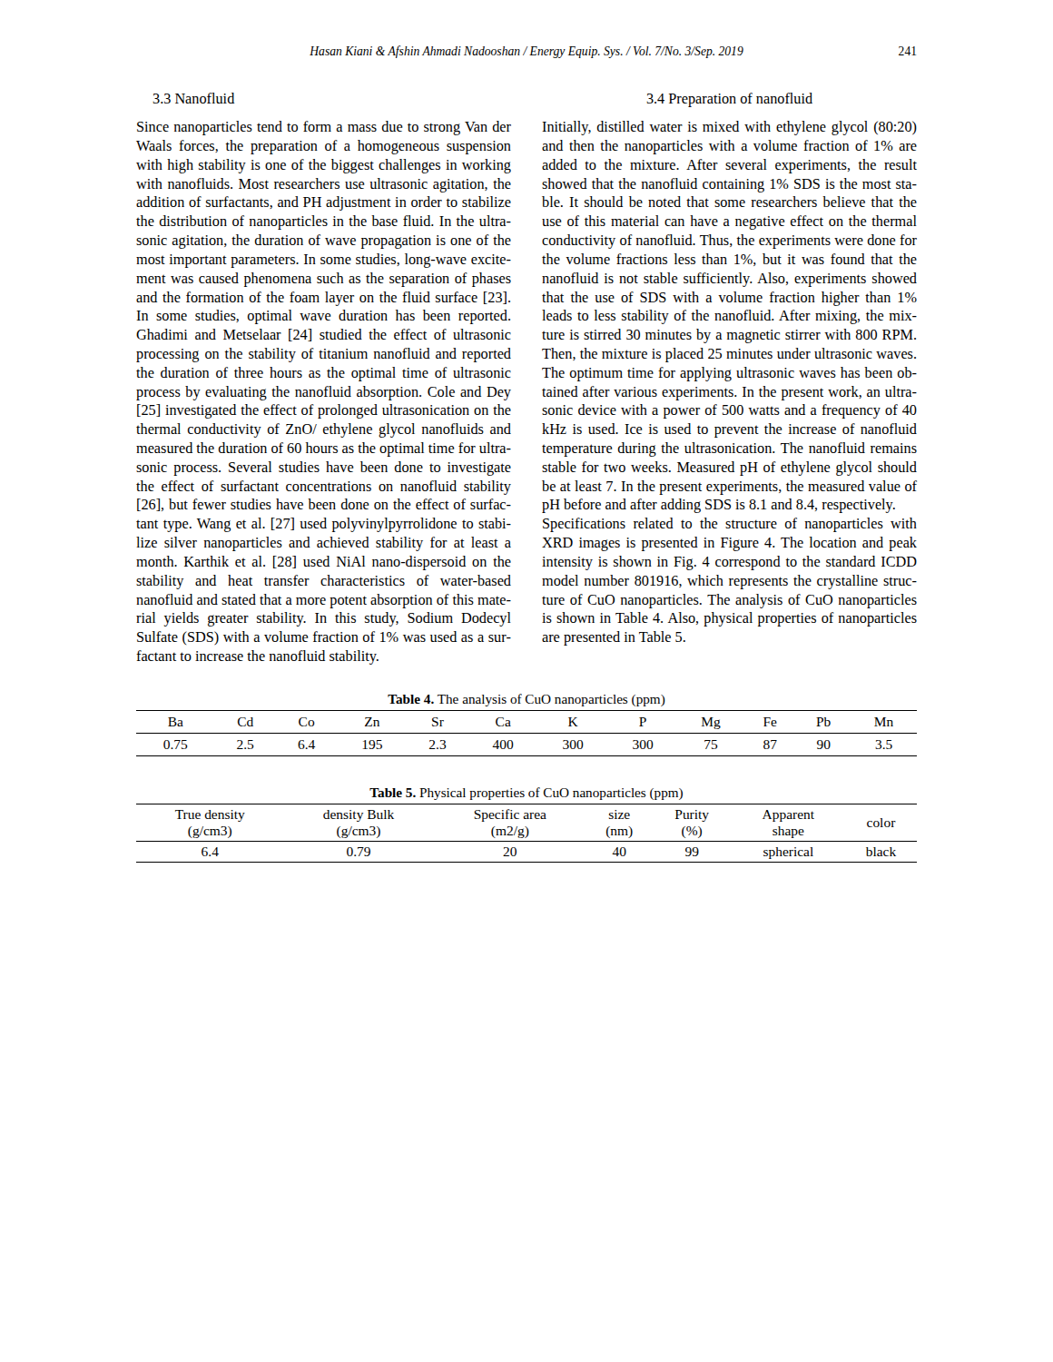Hasan Kiani & Afshin Ahmadi Nadooshan / Energy Equip. Sys. / Vol. 7/No. 3/Sep. 2019 241
3.3 Nanofluid
Since nanoparticles tend to form a mass due to strong Van der Waals forces, the preparation of a homogeneous suspension with high stability is one of the biggest challenges in working with nanofluids. Most researchers use ultrasonic agitation, the addition of surfactants, and PH adjustment in order to stabilize the distribution of nanoparticles in the base fluid. In the ultrasonic agitation, the duration of wave propagation is one of the most important parameters. In some studies, long-wave excitement was caused phenomena such as the separation of phases and the formation of the foam layer on the fluid surface [23]. In some studies, optimal wave duration has been reported. Ghadimi and Metselaar [24] studied the effect of ultrasonic processing on the stability of titanium nanofluid and reported the duration of three hours as the optimal time of ultrasonic process by evaluating the nanofluid absorption. Cole and Dey [25] investigated the effect of prolonged ultrasonication on the thermal conductivity of ZnO/ ethylene glycol nanofluids and measured the duration of 60 hours as the optimal time for ultrasonic process. Several studies have been done to investigate the effect of surfactant concentrations on nanofluid stability [26], but fewer studies have been done on the effect of surfactant type. Wang et al. [27] used polyvinylpyrrolidone to stabilize silver nanoparticles and achieved stability for at least a month. Karthik et al. [28] used NiAl nano-dispersoid on the stability and heat transfer characteristics of water-based nanofluid and stated that a more potent absorption of this material yields greater stability. In this study, Sodium Dodecyl Sulfate (SDS) with a volume fraction of 1% was used as a surfactant to increase the nanofluid stability.
3.4 Preparation of nanofluid
Initially, distilled water is mixed with ethylene glycol (80:20) and then the nanoparticles with a volume fraction of 1% are added to the mixture. After several experiments, the result showed that the nanofluid containing 1% SDS is the most stable. It should be noted that some researchers believe that the use of this material can have a negative effect on the thermal conductivity of nanofluid. Thus, the experiments were done for the volume fractions less than 1%, but it was found that the nanofluid is not stable sufficiently. Also, experiments showed that the use of SDS with a volume fraction higher than 1% leads to less stability of the nanofluid. After mixing, the mixture is stirred 30 minutes by a magnetic stirrer with 800 RPM. Then, the mixture is placed 25 minutes under ultrasonic waves. The optimum time for applying ultrasonic waves has been obtained after various experiments. In the present work, an ultrasonic device with a power of 500 watts and a frequency of 40 kHz is used. Ice is used to prevent the increase of nanofluid temperature during the ultrasonication. The nanofluid remains stable for two weeks. Measured pH of ethylene glycol should be at least 7. In the present experiments, the measured value of pH before and after adding SDS is 8.1 and 8.4, respectively.
Specifications related to the structure of nanoparticles with XRD images is presented in Figure 4. The location and peak intensity is shown in Fig. 4 correspond to the standard ICDD model number 801916, which represents the crystalline structure of CuO nanoparticles. The analysis of CuO nanoparticles is shown in Table 4. Also, physical properties of nanoparticles are presented in Table 5.
Table 4. The analysis of CuO nanoparticles (ppm)
| Ba | Cd | Co | Zn | Sr | Ca | K | P | Mg | Fe | Pb | Mn |
| --- | --- | --- | --- | --- | --- | --- | --- | --- | --- | --- | --- |
| 0.75 | 2.5 | 6.4 | 195 | 2.3 | 400 | 300 | 300 | 75 | 87 | 90 | 3.5 |
Table 5. Physical properties of CuO nanoparticles (ppm)
| True density (g/cm3) | density Bulk (g/cm3) | Specific area (m2/g) | size (nm) | Purity (%) | Apparent shape | color |
| --- | --- | --- | --- | --- | --- | --- |
| 6.4 | 0.79 | 20 | 40 | 99 | spherical | black |